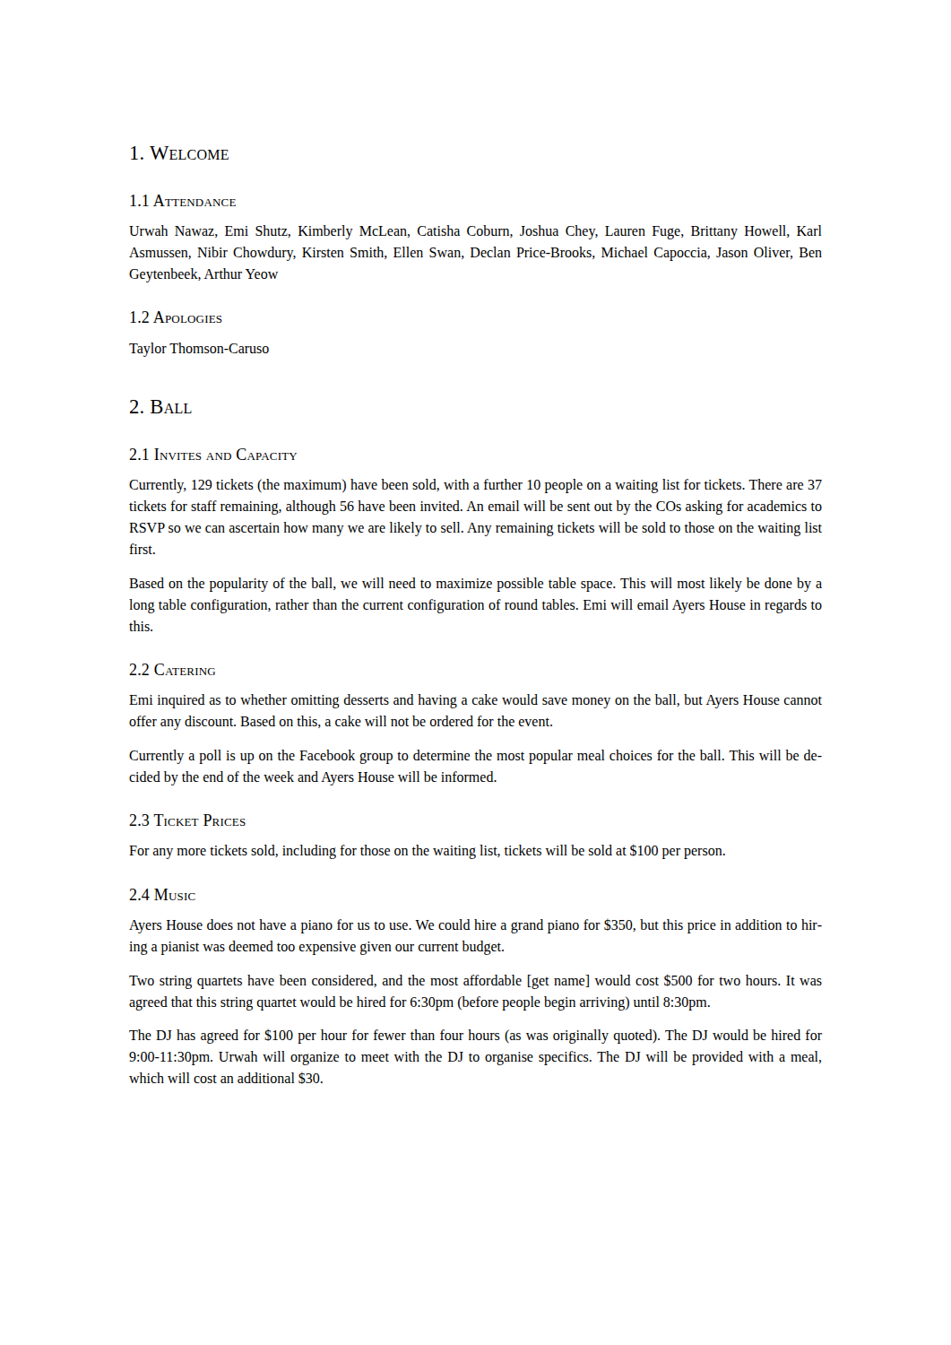1. Welcome
1.1 Attendance
Urwah Nawaz, Emi Shutz, Kimberly McLean, Catisha Coburn, Joshua Chey, Lauren Fuge, Brittany Howell, Karl Asmussen, Nibir Chowdury, Kirsten Smith, Ellen Swan, Declan Price-Brooks, Michael Capoccia, Jason Oliver, Ben Geytenbeek, Arthur Yeow
1.2 Apologies
Taylor Thomson-Caruso
2. Ball
2.1 Invites and Capacity
Currently, 129 tickets (the maximum) have been sold, with a further 10 people on a waiting list for tickets. There are 37 tickets for staff remaining, although 56 have been invited. An email will be sent out by the COs asking for academics to RSVP so we can ascertain how many we are likely to sell. Any remaining tickets will be sold to those on the waiting list first.
Based on the popularity of the ball, we will need to maximize possible table space. This will most likely be done by a long table configuration, rather than the current configuration of round tables. Emi will email Ayers House in regards to this.
2.2 Catering
Emi inquired as to whether omitting desserts and having a cake would save money on the ball, but Ayers House cannot offer any discount. Based on this, a cake will not be ordered for the event.
Currently a poll is up on the Facebook group to determine the most popular meal choices for the ball. This will be decided by the end of the week and Ayers House will be informed.
2.3 Ticket Prices
For any more tickets sold, including for those on the waiting list, tickets will be sold at $100 per person.
2.4 Music
Ayers House does not have a piano for us to use. We could hire a grand piano for $350, but this price in addition to hiring a pianist was deemed too expensive given our current budget.
Two string quartets have been considered, and the most affordable [get name] would cost $500 for two hours. It was agreed that this string quartet would be hired for 6:30pm (before people begin arriving) until 8:30pm.
The DJ has agreed for $100 per hour for fewer than four hours (as was originally quoted). The DJ would be hired for 9:00-11:30pm. Urwah will organize to meet with the DJ to organise specifics. The DJ will be provided with a meal, which will cost an additional $30.